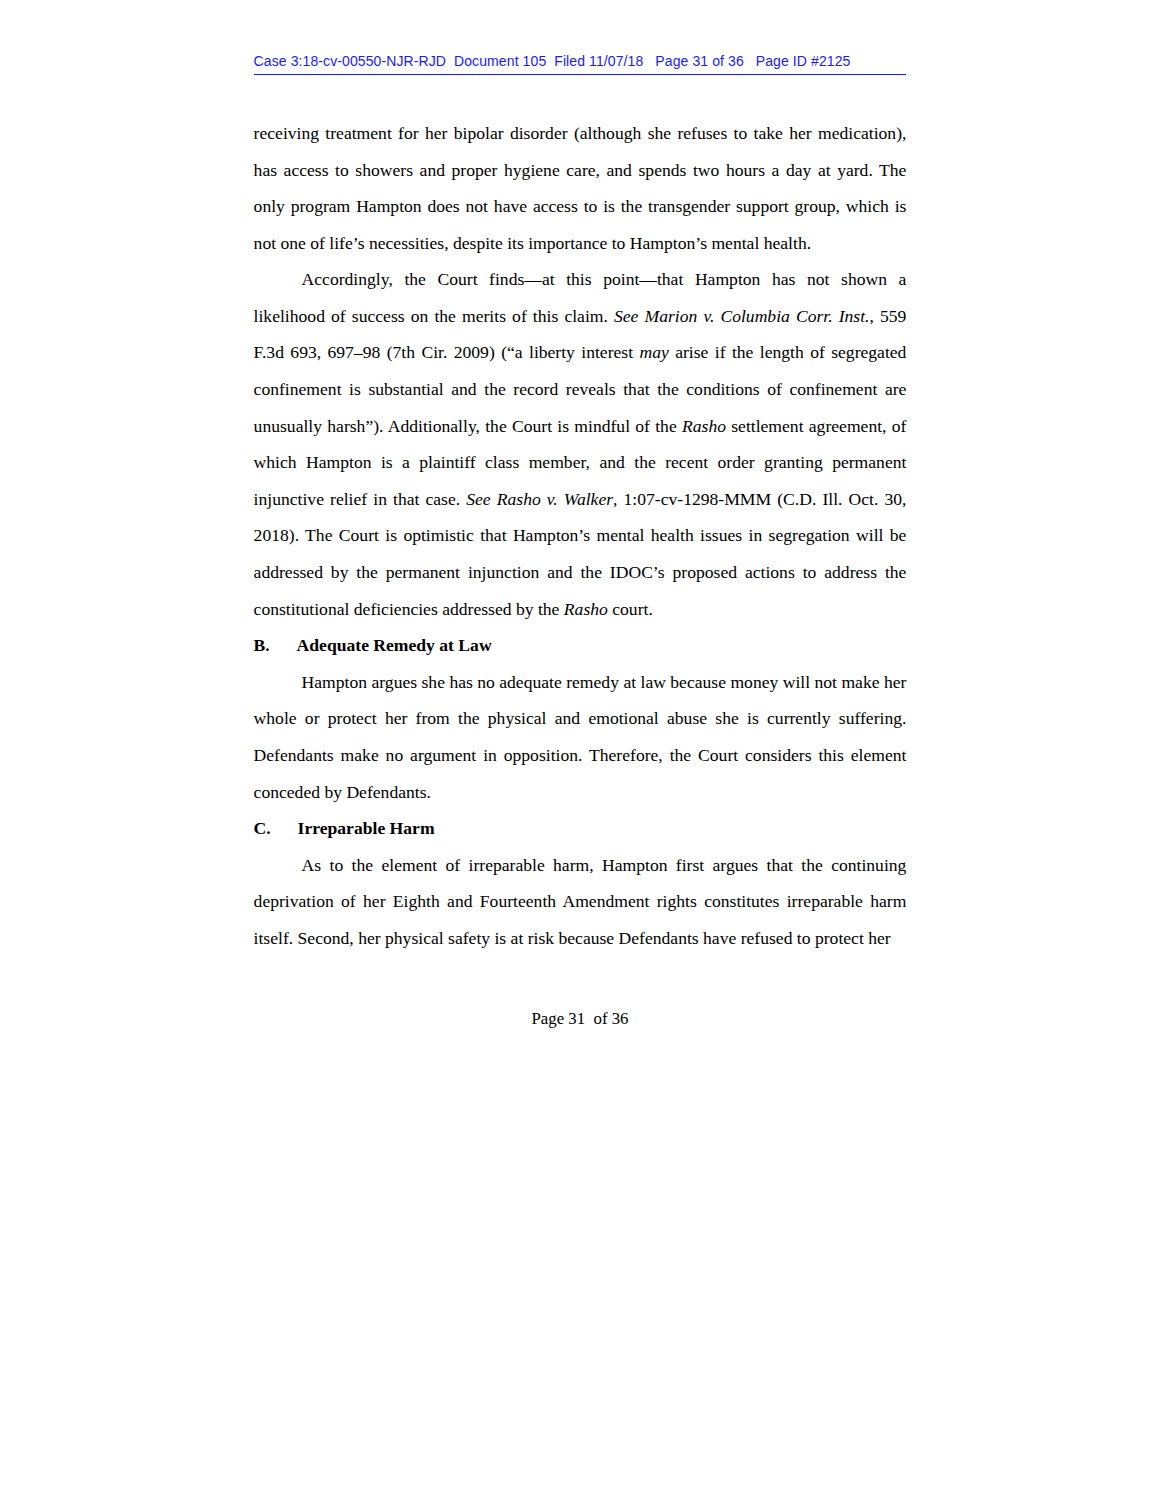Case 3:18-cv-00550-NJR-RJD Document 105 Filed 11/07/18 Page 31 of 36 Page ID #2125
receiving treatment for her bipolar disorder (although she refuses to take her medication), has access to showers and proper hygiene care, and spends two hours a day at yard. The only program Hampton does not have access to is the transgender support group, which is not one of life’s necessities, despite its importance to Hampton’s mental health.
Accordingly, the Court finds—at this point—that Hampton has not shown a likelihood of success on the merits of this claim. See Marion v. Columbia Corr. Inst., 559 F.3d 693, 697–98 (7th Cir. 2009) (“a liberty interest may arise if the length of segregated confinement is substantial and the record reveals that the conditions of confinement are unusually harsh”). Additionally, the Court is mindful of the Rasho settlement agreement, of which Hampton is a plaintiff class member, and the recent order granting permanent injunctive relief in that case. See Rasho v. Walker, 1:07-cv-1298-MMM (C.D. Ill. Oct. 30, 2018). The Court is optimistic that Hampton’s mental health issues in segregation will be addressed by the permanent injunction and the IDOC’s proposed actions to address the constitutional deficiencies addressed by the Rasho court.
B. Adequate Remedy at Law
Hampton argues she has no adequate remedy at law because money will not make her whole or protect her from the physical and emotional abuse she is currently suffering. Defendants make no argument in opposition. Therefore, the Court considers this element conceded by Defendants.
C. Irreparable Harm
As to the element of irreparable harm, Hampton first argues that the continuing deprivation of her Eighth and Fourteenth Amendment rights constitutes irreparable harm itself. Second, her physical safety is at risk because Defendants have refused to protect her
Page 31 of 36